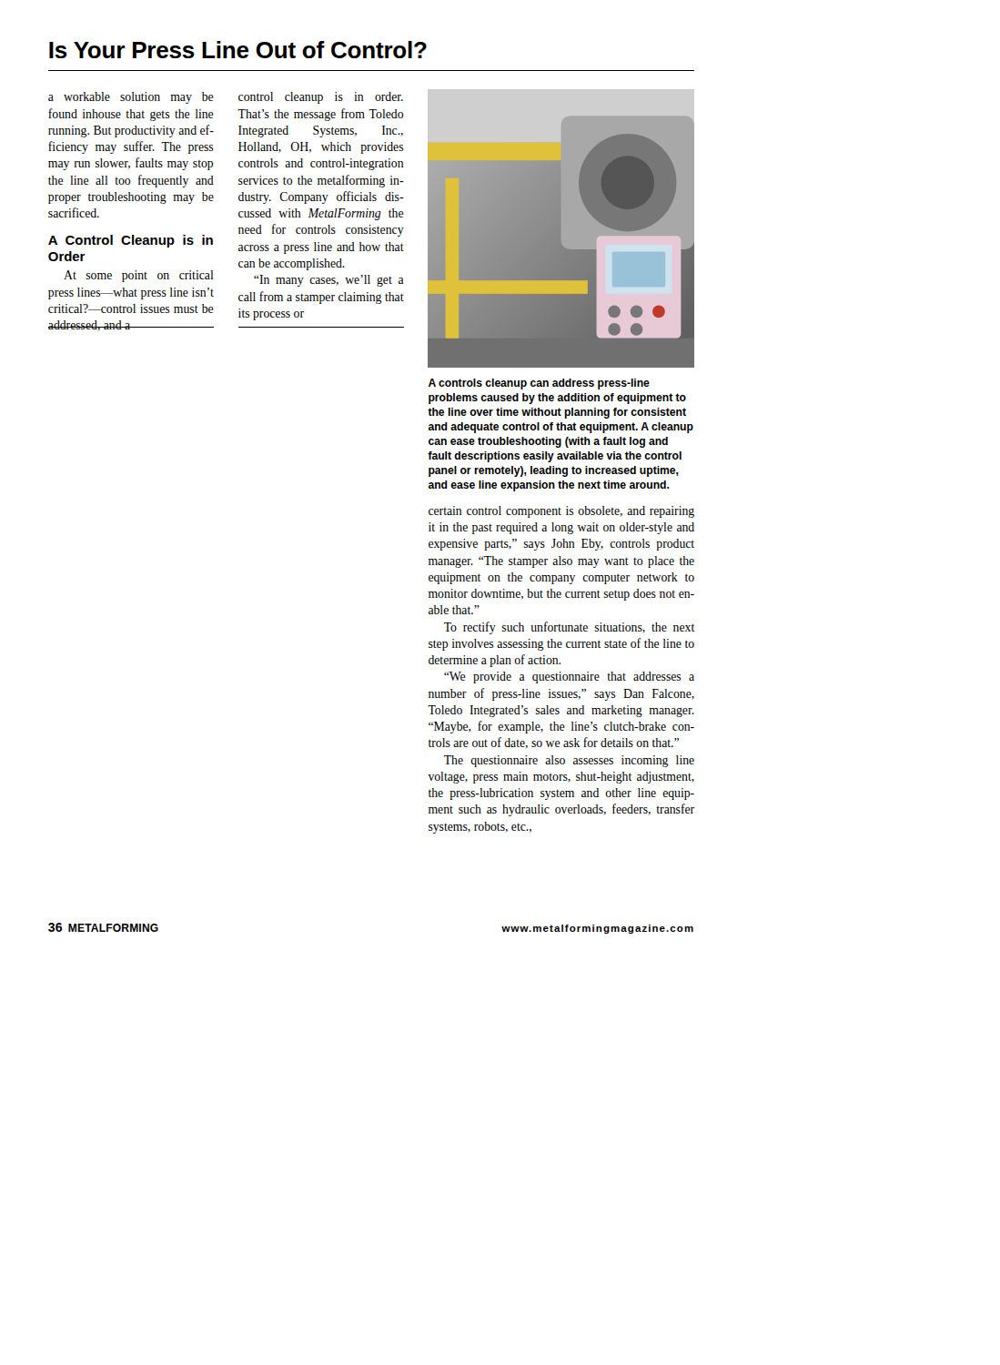Is Your Press Line Out of Control?
a workable solution may be found inhouse that gets the line running. But productivity and efficiency may suffer. The press may run slower, faults may stop the line all too frequently and proper troubleshooting may be sacrificed.
A Control Cleanup is in Order
At some point on critical press lines—what press line isn’t critical?—control issues must be addressed, and a
control cleanup is in order. That’s the message from Toledo Integrated Systems, Inc., Holland, OH, which provides controls and control-integration services to the metalforming industry. Company officials discussed with MetalForming the need for controls consistency across a press line and how that can be accomplished.
“In many cases, we’ll get a call from a stamper claiming that its process or
A controls cleanup can address press-line problems caused by the addition of equipment to the line over time without planning for consistent and adequate control of that equipment. A cleanup can ease troubleshooting (with a fault log and fault descriptions easily available via the control panel or remotely), leading to increased uptime, and ease line expansion the next time around.
certain control component is obsolete, and repairing it in the past required a long wait on older-style and expensive parts,” says John Eby, controls product manager. “The stamper also may want to place the equipment on the company computer network to monitor downtime, but the current setup does not enable that.”
To rectify such unfortunate situations, the next step involves assessing the current state of the line to determine a plan of action.
“We provide a questionnaire that addresses a number of press-line issues,” says Dan Falcone, Toledo Integrated’s sales and marketing manager. “Maybe, for example, the line’s clutch-brake controls are out of date, so we ask for details on that.”
The questionnaire also assesses incoming line voltage, press main motors, shut-height adjustment, the press-lubrication system and other line equipment such as hydraulic overloads, feeders, transfer systems, robots, etc.,
36 METALFORMING
www.metalformingmagazine.com